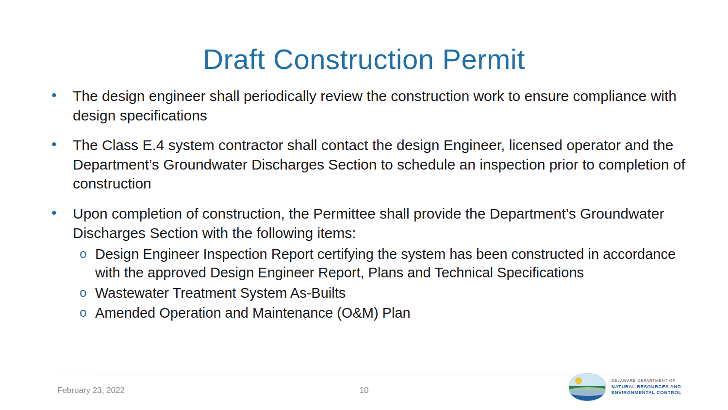Draft Construction Permit
The design engineer shall periodically review the construction work to ensure compliance with design specifications
The Class E.4 system contractor shall contact the design Engineer, licensed operator and the Department’s Groundwater Discharges Section to schedule an inspection prior to completion of construction
Upon completion of construction, the Permittee shall provide the Department’s Groundwater Discharges Section with the following items:
Design Engineer Inspection Report certifying the system has been constructed in accordance with the approved Design Engineer Report, Plans and Technical Specifications
Wastewater Treatment System As-Builts
Amended Operation and Maintenance (O&M) Plan
February 23, 2022
10
DELAWARE DEPARTMENT OF
NATURAL RESOURCES AND
ENVIRONMENTAL CONTROL